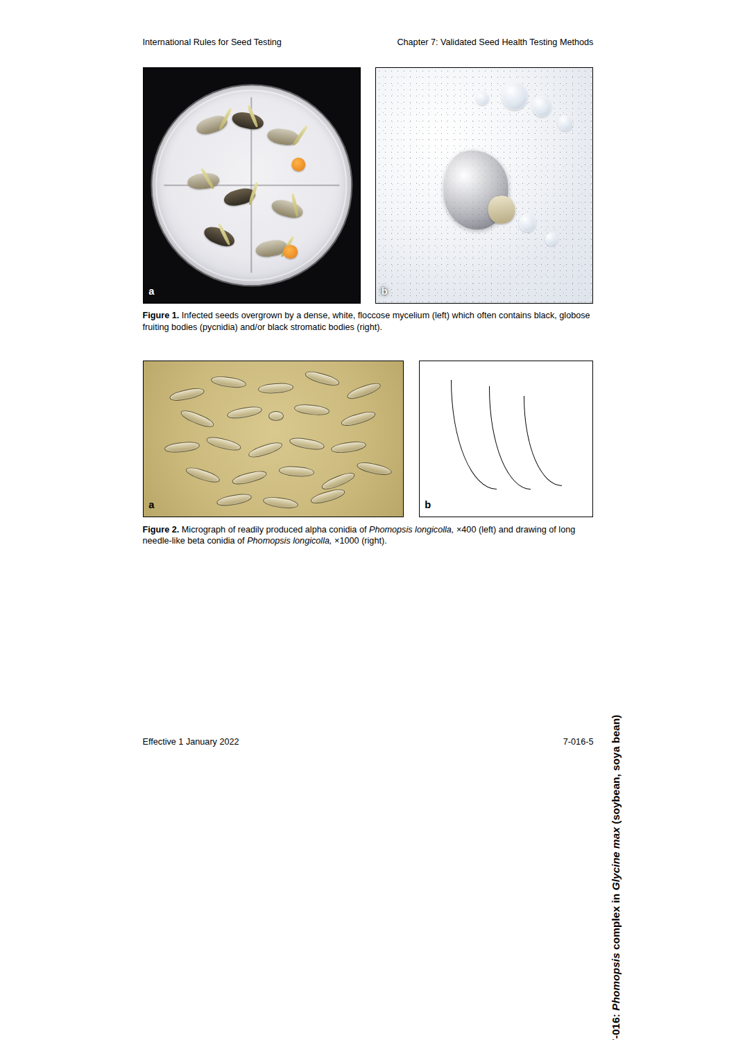International Rules for Seed Testing
Chapter 7: Validated Seed Health Testing Methods
a
b
Figure 1. Infected seeds overgrown by a dense, white, floccose mycelium (left) which often contains black, globose fruiting bodies (pycnidia) and/or black stromatic bodies (right).
a
b
Figure 2. Micrograph of readily produced alpha conidia of Phomopsis longicolla, ×400 (left) and drawing of long needle-like beta conidia of Phomopsis longicolla, ×1000 (right).
7-016: Phomopsis complex in Glycine max (soybean, soya bean)
Effective 1 January 2022
7-016-5